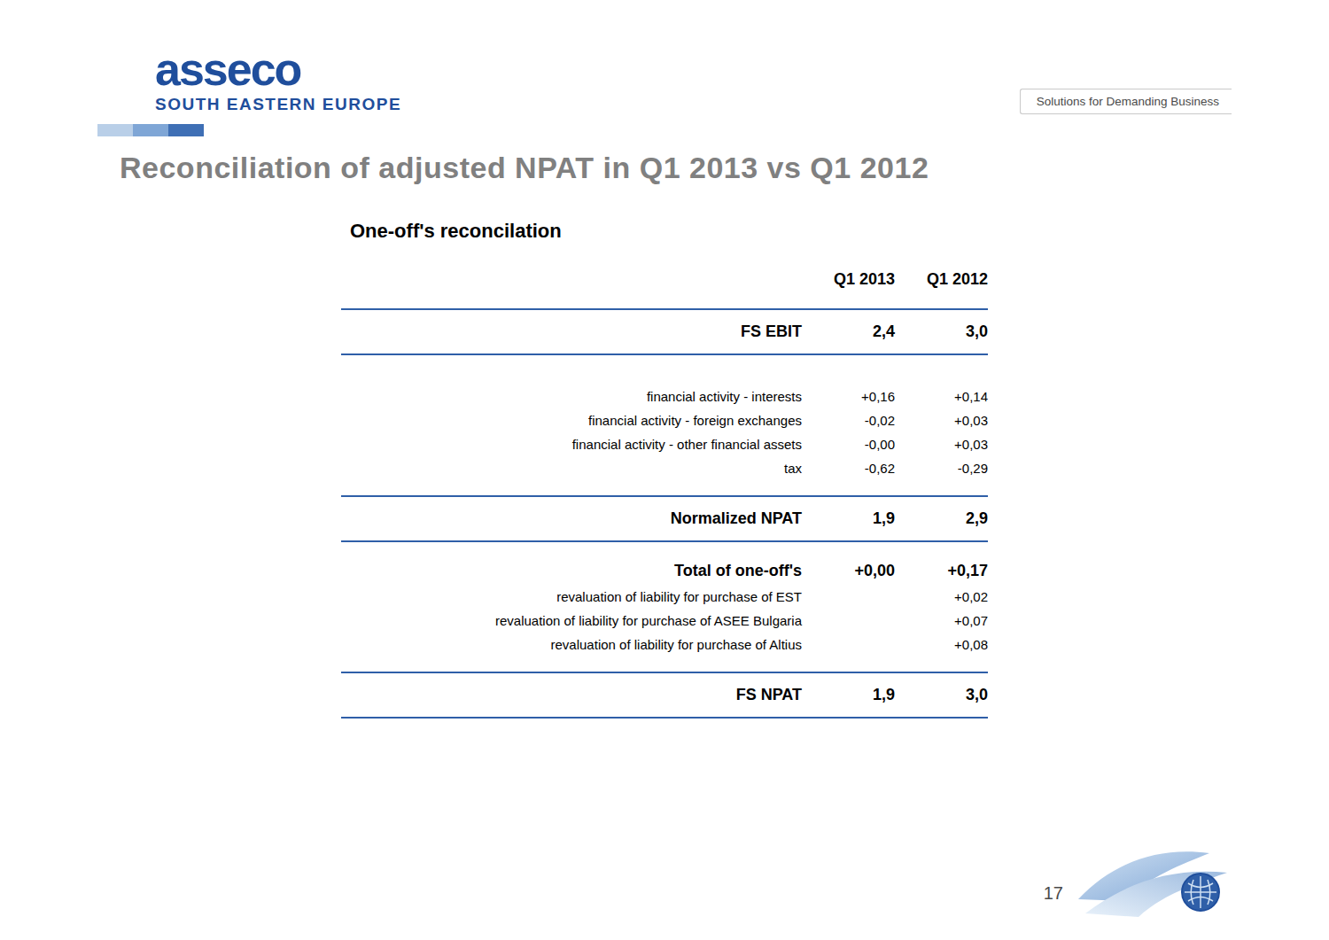asseco SOUTH EASTERN EUROPE
Solutions for Demanding Business
Reconciliation of adjusted NPAT in Q1 2013 vs Q1 2012
One-off's reconcilation
| | Q1 2013 | Q1 2012 |
| --- | --- | --- |
| FS EBIT | 2,4 | 3,0 |
| financial activity - interests | +0,16 | +0,14 |
| financial activity - foreign exchanges | -0,02 | +0,03 |
| financial activity - other financial assets | -0,00 | +0,03 |
| tax | -0,62 | -0,29 |
| Normalized NPAT | 1,9 | 2,9 |
| Total of one-off's | +0,00 | +0,17 |
| revaluation of liability for purchase of EST | | +0,02 |
| revaluation of liability for purchase of ASEE Bulgaria | | +0,07 |
| revaluation of liability for purchase of Altius | | +0,08 |
| FS NPAT | 1,9 | 3,0 |
17